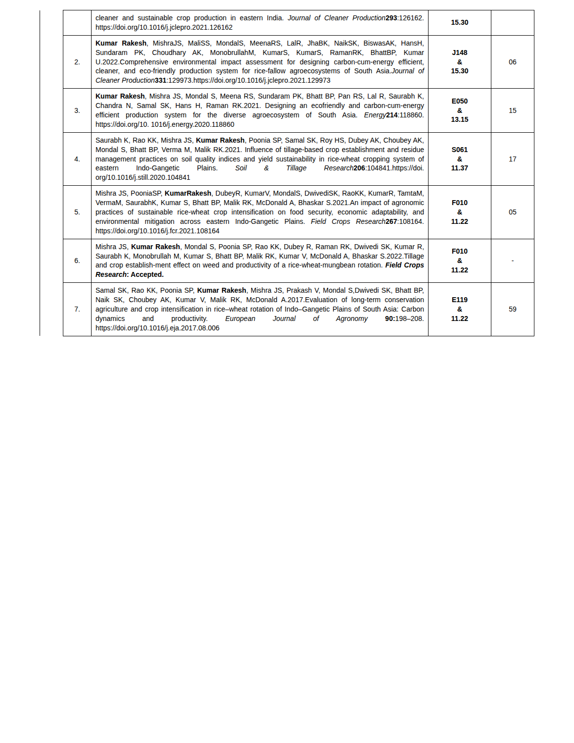| | | cleaner and sustainable crop production in eastern India. Journal of Cleaner Production 293 :126162. https://doi.org/10.1016/j.jclepro.2021.126162 | 15.30 | |
| | 2. | Kumar Rakesh , MishraJS, MaliSS, MondalS, MeenaRS, LalR, JhaBK, NaikSK, BiswasAK, HansH, Sundaram PK, Choudhary AK, MonobrullahM, KumarS, KumarS, RamanRK, BhattBP, Kumar U.2022.Comprehensive environmental impact assessment for designing carbon-cum-energy efficient, cleaner, and eco-friendly production system for rice-fallow agroecosystems of South Asia. Journal of Cleaner Production 331 :129973.https://doi.org/10.1016/j.jclepro.2021.129973 | J148 & 15.30 | 06 |
| | 3. | Kumar Rakesh , Mishra JS, Mondal S, Meena RS, Sundaram PK, Bhatt BP, Pan RS, Lal R, Saurabh K, Chandra N, Samal SK, Hans H, Raman RK.2021. Designing an ecofriendly and carbon-cum-energy efficient production system for the diverse agroecosystem of South Asia. Energy 214 :118860. https://doi.org/10. 1016/j.energy.2020.118860 | E050 & 13.15 | 15 |
| | 4. | Saurabh K, Rao KK, Mishra JS, Kumar Rakesh , Poonia SP, Samal SK, Roy HS, Dubey AK, Choubey AK, Mondal S, Bhatt BP, Verma M, Malik RK.2021. Influence of tillage-based crop establishment and residue management practices on soil quality indices and yield sustainability in rice-wheat cropping system of eastern Indo-Gangetic Plains. Soil & Tillage Research 206 :104841.https://doi. org/10.1016/j.still.2020.104841 | S061 & 11.37 | 17 |
| | 5. | Mishra JS, PooniaSP, KumarRakesh , DubeyR, KumarV, MondalS, DwivediSK, RaoKK, KumarR, TamtaM, VermaM, SaurabhK, Kumar S, Bhatt BP, Malik RK, McDonald A, Bhaskar S.2021.An impact of agronomic practices of sustainable rice-wheat crop intensification on food security, economic adaptability, and environmental mitigation across eastern Indo-Gangetic Plains. Field Crops Research 267 :108164. https://doi.org/10.1016/j.fcr.2021.108164 | F010 & 11.22 | 05 |
| | 6. | Mishra JS, Kumar Rakesh , Mondal S, Poonia SP, Rao KK, Dubey R, Raman RK, Dwivedi SK, Kumar R, Saurabh K, Monobrullah M, Kumar S, Bhatt BP, Malik RK, Kumar V, McDonald A, Bhaskar S.2022.Tillage and crop establish-ment effect on weed and productivity of a rice-wheat-mungbean rotation. Field Crops Research : Accepted. | F010 & 11.22 | - |
| | 7. | Samal SK, Rao KK, Poonia SP, Kumar Rakesh , Mishra JS, Prakash V, Mondal S,Dwivedi SK, Bhatt BP, Naik SK, Choubey AK, Kumar V, Malik RK, McDonald A.2017.Evaluation of long-term conservation agriculture and crop intensification in rice–wheat rotation of Indo–Gangetic Plains of South Asia: Carbon dynamics and productivity. European Journal of Agronomy 90: 198–208. https://doi.org/10.1016/j.eja.2017.08.006 | E119 & 11.22 | 59 |